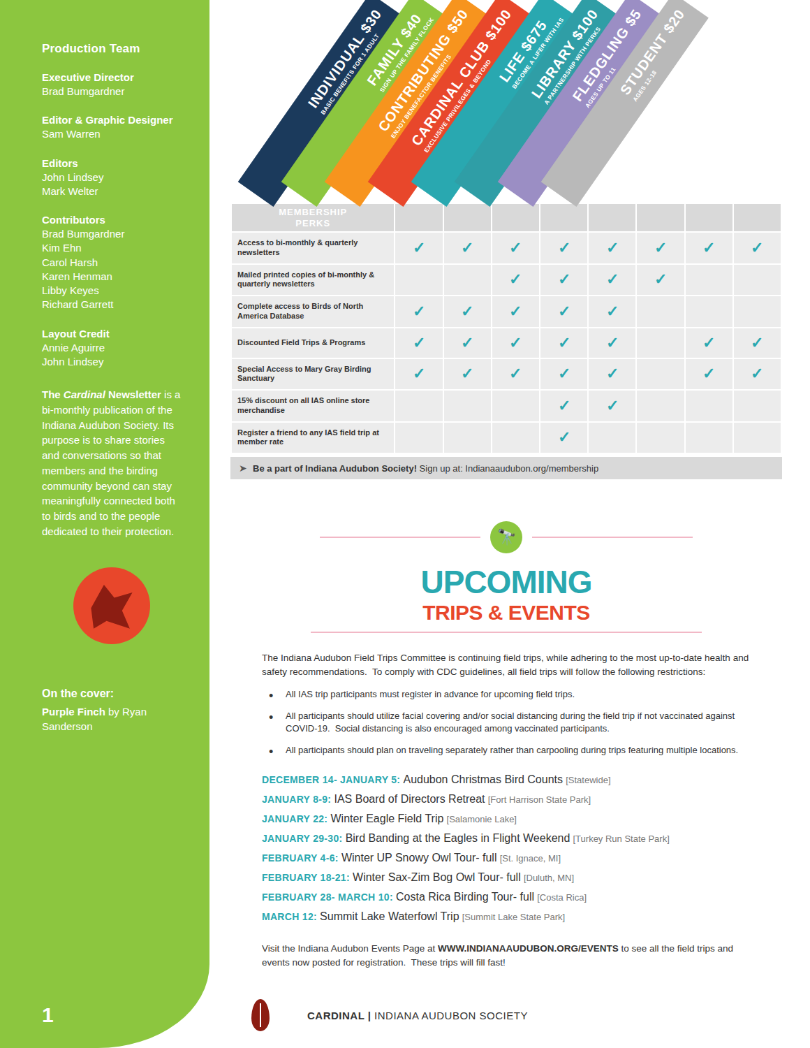Production Team
Executive Director
Brad Bumgardner
Editor & Graphic Designer
Sam Warren
Editors
John Lindsey
Mark Welter
Contributors
Brad Bumgardner
Kim Ehn
Carol Harsh
Karen Henman
Libby Keyes
Richard Garrett
Layout Credit
Annie Aguirre
John Lindsey
The Cardinal Newsletter is a bi-monthly publication of the Indiana Audubon Society. Its purpose is to share stories and conversations so that members and the birding community beyond can stay meaningfully connected both to birds and to the people dedicated to their protection.
On the cover: Purple Finch by Ryan Sanderson
1
JOIN OR RENEW
TODAY
INDIVIDUAL $30
BASIC BENEFITS FOR 1 ADULT
FAMILY $40
SIGN UP THE FAMILY FLOCK
CONTRIBUTING $50
ENJOY BENEFACTOR BENEFITS
CARDINAL CLUB $100
EXCLUSIVE PRIVILEGES & BEYOND
LIFE $675
BECOME A LIFER WITH IAS
LIBRARY $100
A PARTNERSHIP WITH PERKS
FLEDGLING $5
AGES UP TO 11
STUDENT $20
AGES 12-18
| MEMBERSHIP PERKS | | | | | | | | |
| --- | --- | --- | --- | --- | --- | --- | --- | --- |
| Access to bi-monthly & quarterly newsletters | ✓ | ✓ | ✓ | ✓ | ✓ | ✓ | ✓ | ✓ |
| Mailed printed copies of bi-monthly & quarterly newsletters | | | ✓ | ✓ | ✓ | ✓ | | |
| Complete access to Birds of North America Database | ✓ | ✓ | ✓ | ✓ | ✓ | | | |
| Discounted Field Trips & Programs | ✓ | ✓ | ✓ | ✓ | ✓ | | ✓ | ✓ |
| Special Access to Mary Gray Birding Sanctuary | ✓ | ✓ | ✓ | ✓ | ✓ | | ✓ | ✓ |
| 15% discount on all IAS online store merchandise | | | | ✓ | ✓ | | | |
| Register a friend to any IAS field trip at member rate | | | | ✓ | | | | |
➤ Be a part of Indiana Audubon Society! Sign up at: Indianaaudubon.org/membership
🔭
UPCOMING
TRIPS & EVENTS
The Indiana Audubon Field Trips Committee is continuing field trips, while adhering to the most up-to-date health and safety recommendations. To comply with CDC guidelines, all field trips will follow the following restrictions:
All IAS trip participants must register in advance for upcoming field trips.
All participants should utilize facial covering and/or social distancing during the field trip if not vaccinated against COVID-19. Social distancing is also encouraged among vaccinated participants.
All participants should plan on traveling separately rather than carpooling during trips featuring multiple locations.
DECEMBER 14- JANUARY 5: Audubon Christmas Bird Counts [Statewide]
JANUARY 8-9: IAS Board of Directors Retreat [Fort Harrison State Park]
JANUARY 22: Winter Eagle Field Trip [Salamonie Lake]
JANUARY 29-30: Bird Banding at the Eagles in Flight Weekend [Turkey Run State Park]
FEBRUARY 4-6: Winter UP Snowy Owl Tour- full [St. Ignace, MI]
FEBRUARY 18-21: Winter Sax-Zim Bog Owl Tour- full [Duluth, MN]
FEBRUARY 28- MARCH 10: Costa Rica Birding Tour- full [Costa Rica]
MARCH 12: Summit Lake Waterfowl Trip [Summit Lake State Park]
Visit the Indiana Audubon Events Page at WWW.INDIANAAUDUBON.ORG/EVENTS to see all the field trips and events now posted for registration. These trips will fill fast!
CARDINAL | INDIANA AUDUBON SOCIETY